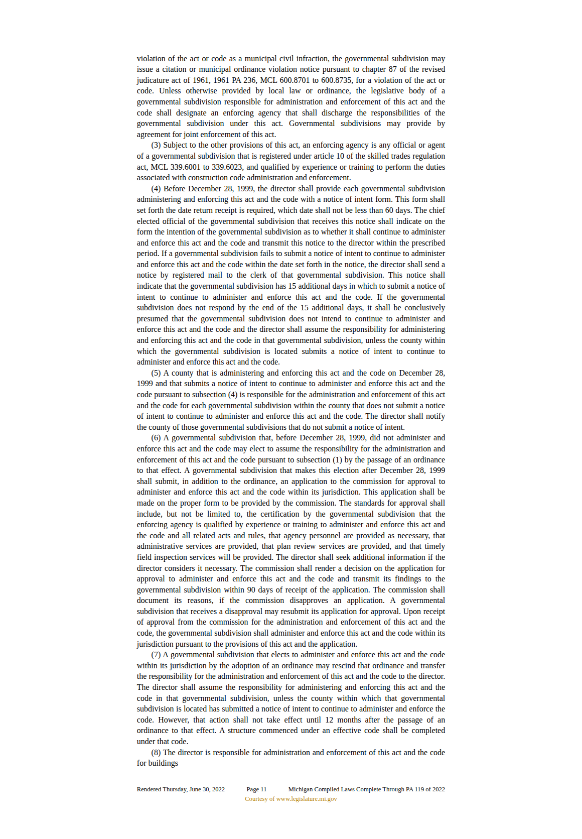violation of the act or code as a municipal civil infraction, the governmental subdivision may issue a citation or municipal ordinance violation notice pursuant to chapter 87 of the revised judicature act of 1961, 1961 PA 236, MCL 600.8701 to 600.8735, for a violation of the act or code. Unless otherwise provided by local law or ordinance, the legislative body of a governmental subdivision responsible for administration and enforcement of this act and the code shall designate an enforcing agency that shall discharge the responsibilities of the governmental subdivision under this act. Governmental subdivisions may provide by agreement for joint enforcement of this act.
(3) Subject to the other provisions of this act, an enforcing agency is any official or agent of a governmental subdivision that is registered under article 10 of the skilled trades regulation act, MCL 339.6001 to 339.6023, and qualified by experience or training to perform the duties associated with construction code administration and enforcement.
(4) Before December 28, 1999, the director shall provide each governmental subdivision administering and enforcing this act and the code with a notice of intent form. This form shall set forth the date return receipt is required, which date shall not be less than 60 days. The chief elected official of the governmental subdivision that receives this notice shall indicate on the form the intention of the governmental subdivision as to whether it shall continue to administer and enforce this act and the code and transmit this notice to the director within the prescribed period. If a governmental subdivision fails to submit a notice of intent to continue to administer and enforce this act and the code within the date set forth in the notice, the director shall send a notice by registered mail to the clerk of that governmental subdivision. This notice shall indicate that the governmental subdivision has 15 additional days in which to submit a notice of intent to continue to administer and enforce this act and the code. If the governmental subdivision does not respond by the end of the 15 additional days, it shall be conclusively presumed that the governmental subdivision does not intend to continue to administer and enforce this act and the code and the director shall assume the responsibility for administering and enforcing this act and the code in that governmental subdivision, unless the county within which the governmental subdivision is located submits a notice of intent to continue to administer and enforce this act and the code.
(5) A county that is administering and enforcing this act and the code on December 28, 1999 and that submits a notice of intent to continue to administer and enforce this act and the code pursuant to subsection (4) is responsible for the administration and enforcement of this act and the code for each governmental subdivision within the county that does not submit a notice of intent to continue to administer and enforce this act and the code. The director shall notify the county of those governmental subdivisions that do not submit a notice of intent.
(6) A governmental subdivision that, before December 28, 1999, did not administer and enforce this act and the code may elect to assume the responsibility for the administration and enforcement of this act and the code pursuant to subsection (1) by the passage of an ordinance to that effect. A governmental subdivision that makes this election after December 28, 1999 shall submit, in addition to the ordinance, an application to the commission for approval to administer and enforce this act and the code within its jurisdiction. This application shall be made on the proper form to be provided by the commission. The standards for approval shall include, but not be limited to, the certification by the governmental subdivision that the enforcing agency is qualified by experience or training to administer and enforce this act and the code and all related acts and rules, that agency personnel are provided as necessary, that administrative services are provided, that plan review services are provided, and that timely field inspection services will be provided. The director shall seek additional information if the director considers it necessary. The commission shall render a decision on the application for approval to administer and enforce this act and the code and transmit its findings to the governmental subdivision within 90 days of receipt of the application. The commission shall document its reasons, if the commission disapproves an application. A governmental subdivision that receives a disapproval may resubmit its application for approval. Upon receipt of approval from the commission for the administration and enforcement of this act and the code, the governmental subdivision shall administer and enforce this act and the code within its jurisdiction pursuant to the provisions of this act and the application.
(7) A governmental subdivision that elects to administer and enforce this act and the code within its jurisdiction by the adoption of an ordinance may rescind that ordinance and transfer the responsibility for the administration and enforcement of this act and the code to the director. The director shall assume the responsibility for administering and enforcing this act and the code in that governmental subdivision, unless the county within which that governmental subdivision is located has submitted a notice of intent to continue to administer and enforce the code. However, that action shall not take effect until 12 months after the passage of an ordinance to that effect. A structure commenced under an effective code shall be completed under that code.
(8) The director is responsible for administration and enforcement of this act and the code for buildings
Rendered Thursday, June 30, 2022 Page 11 Michigan Compiled Laws Complete Through PA 119 of 2022
Courtesy of www.legislature.mi.gov